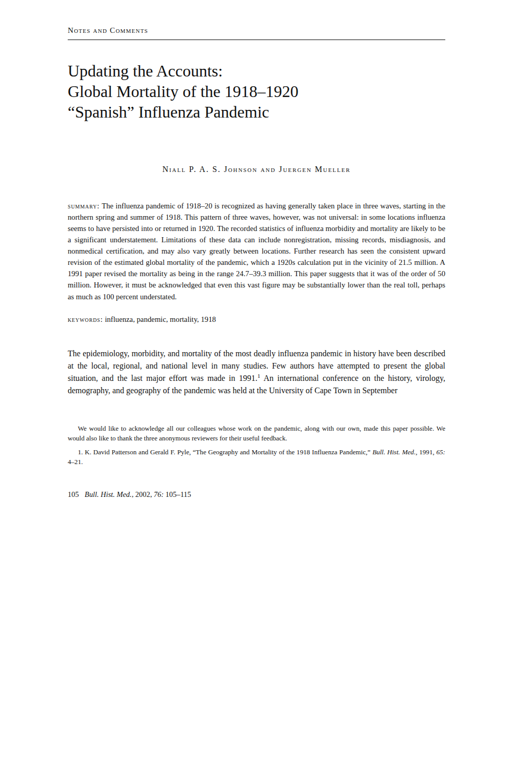Notes and Comments
Updating the Accounts:
Global Mortality of the 1918–1920
“Spanish” Influenza Pandemic
Niall P. A. S. Johnson and Juergen Mueller
summary: The influenza pandemic of 1918–20 is recognized as having generally taken place in three waves, starting in the northern spring and summer of 1918. This pattern of three waves, however, was not universal: in some locations influenza seems to have persisted into or returned in 1920. The recorded statistics of influenza morbidity and mortality are likely to be a significant understatement. Limitations of these data can include nonregistration, missing records, misdiagnosis, and nonmedical certification, and may also vary greatly between locations. Further research has seen the consistent upward revision of the estimated global mortality of the pandemic, which a 1920s calculation put in the vicinity of 21.5 million. A 1991 paper revised the mortality as being in the range 24.7–39.3 million. This paper suggests that it was of the order of 50 million. However, it must be acknowledged that even this vast figure may be substantially lower than the real toll, perhaps as much as 100 percent understated.
keywords: influenza, pandemic, mortality, 1918
The epidemiology, morbidity, and mortality of the most deadly influenza pandemic in history have been described at the local, regional, and national level in many studies. Few authors have attempted to present the global situation, and the last major effort was made in 1991.1 An international conference on the history, virology, demography, and geography of the pandemic was held at the University of Cape Town in September
We would like to acknowledge all our colleagues whose work on the pandemic, along with our own, made this paper possible. We would also like to thank the three anonymous reviewers for their useful feedback.
1. K. David Patterson and Gerald F. Pyle, “The Geography and Mortality of the 1918 Influenza Pandemic,” Bull. Hist. Med., 1991, 65: 4–21.
105 Bull. Hist. Med., 2002, 76: 105–115